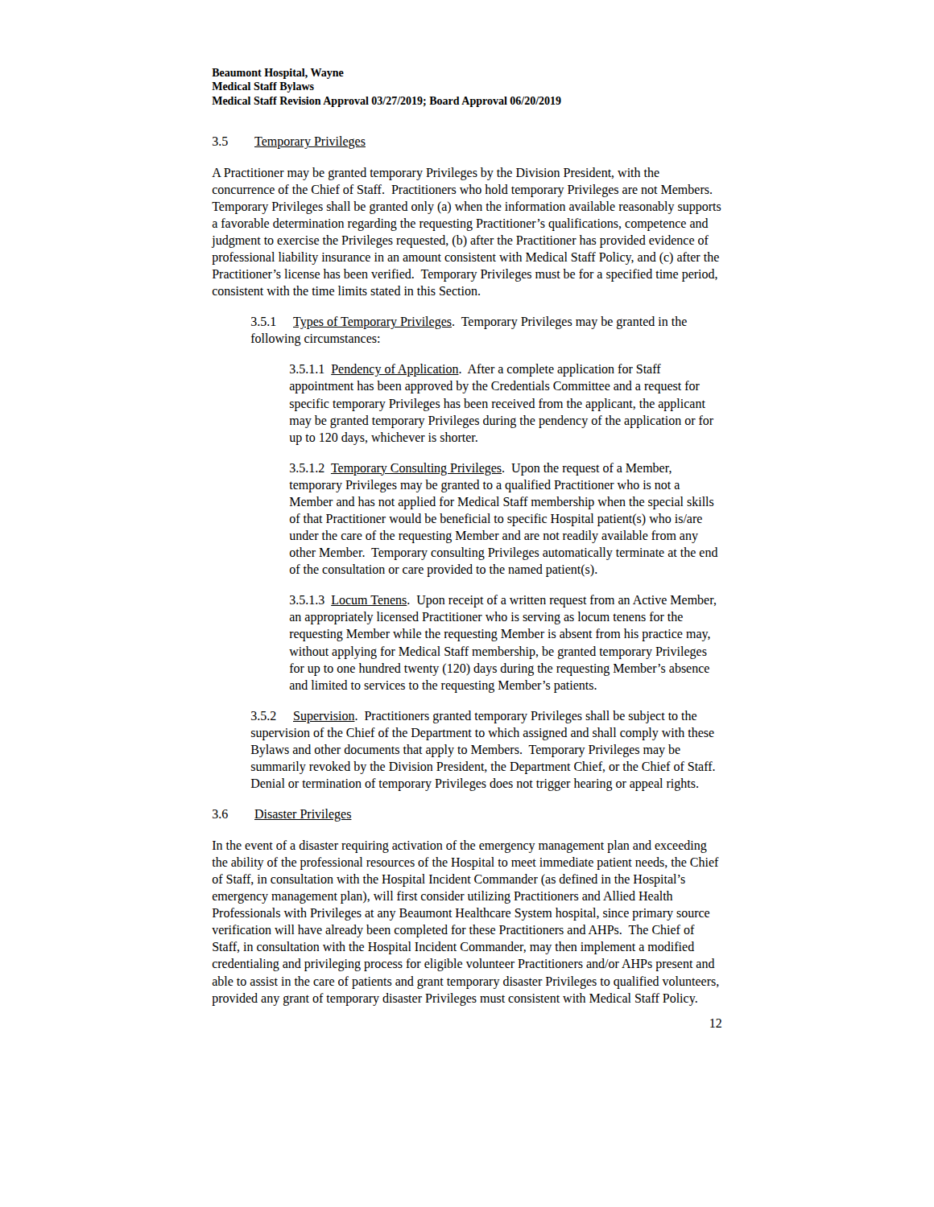Beaumont Hospital, Wayne
Medical Staff Bylaws
Medical Staff Revision Approval 03/27/2019; Board Approval 06/20/2019
3.5 Temporary Privileges
A Practitioner may be granted temporary Privileges by the Division President, with the concurrence of the Chief of Staff. Practitioners who hold temporary Privileges are not Members. Temporary Privileges shall be granted only (a) when the information available reasonably supports a favorable determination regarding the requesting Practitioner’s qualifications, competence and judgment to exercise the Privileges requested, (b) after the Practitioner has provided evidence of professional liability insurance in an amount consistent with Medical Staff Policy, and (c) after the Practitioner’s license has been verified. Temporary Privileges must be for a specified time period, consistent with the time limits stated in this Section.
3.5.1 Types of Temporary Privileges. Temporary Privileges may be granted in the following circumstances:
3.5.1.1 Pendency of Application. After a complete application for Staff appointment has been approved by the Credentials Committee and a request for specific temporary Privileges has been received from the applicant, the applicant may be granted temporary Privileges during the pendency of the application or for up to 120 days, whichever is shorter.
3.5.1.2 Temporary Consulting Privileges. Upon the request of a Member, temporary Privileges may be granted to a qualified Practitioner who is not a Member and has not applied for Medical Staff membership when the special skills of that Practitioner would be beneficial to specific Hospital patient(s) who is/are under the care of the requesting Member and are not readily available from any other Member. Temporary consulting Privileges automatically terminate at the end of the consultation or care provided to the named patient(s).
3.5.1.3 Locum Tenens. Upon receipt of a written request from an Active Member, an appropriately licensed Practitioner who is serving as locum tenens for the requesting Member while the requesting Member is absent from his practice may, without applying for Medical Staff membership, be granted temporary Privileges for up to one hundred twenty (120) days during the requesting Member’s absence and limited to services to the requesting Member’s patients.
3.5.2 Supervision. Practitioners granted temporary Privileges shall be subject to the supervision of the Chief of the Department to which assigned and shall comply with these Bylaws and other documents that apply to Members. Temporary Privileges may be summarily revoked by the Division President, the Department Chief, or the Chief of Staff. Denial or termination of temporary Privileges does not trigger hearing or appeal rights.
3.6 Disaster Privileges
In the event of a disaster requiring activation of the emergency management plan and exceeding the ability of the professional resources of the Hospital to meet immediate patient needs, the Chief of Staff, in consultation with the Hospital Incident Commander (as defined in the Hospital’s emergency management plan), will first consider utilizing Practitioners and Allied Health Professionals with Privileges at any Beaumont Healthcare System hospital, since primary source verification will have already been completed for these Practitioners and AHPs. The Chief of Staff, in consultation with the Hospital Incident Commander, may then implement a modified credentialing and privileging process for eligible volunteer Practitioners and/or AHPs present and able to assist in the care of patients and grant temporary disaster Privileges to qualified volunteers, provided any grant of temporary disaster Privileges must consistent with Medical Staff Policy.
12